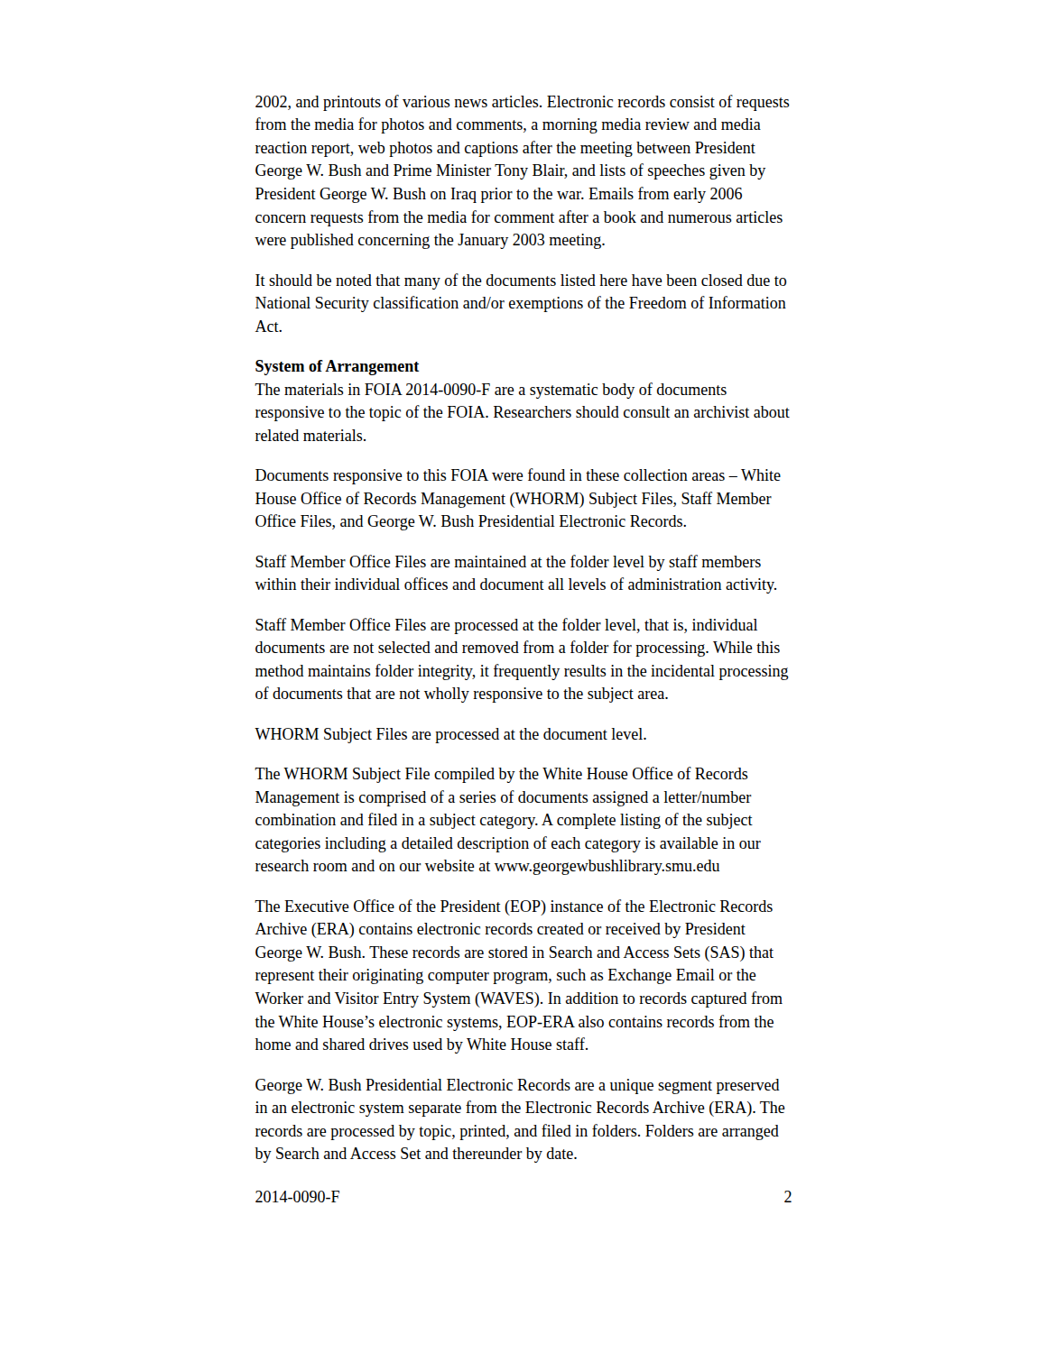2002, and printouts of various news articles. Electronic records consist of requests from the media for photos and comments, a morning media review and media reaction report, web photos and captions after the meeting between President George W. Bush and Prime Minister Tony Blair, and lists of speeches given by President George W. Bush on Iraq prior to the war. Emails from early 2006 concern requests from the media for comment after a book and numerous articles were published concerning the January 2003 meeting.
It should be noted that many of the documents listed here have been closed due to National Security classification and/or exemptions of the Freedom of Information Act.
System of Arrangement
The materials in FOIA 2014-0090-F are a systematic body of documents responsive to the topic of the FOIA. Researchers should consult an archivist about related materials.
Documents responsive to this FOIA were found in these collection areas – White House Office of Records Management (WHORM) Subject Files, Staff Member Office Files, and George W. Bush Presidential Electronic Records.
Staff Member Office Files are maintained at the folder level by staff members within their individual offices and document all levels of administration activity.
Staff Member Office Files are processed at the folder level, that is, individual documents are not selected and removed from a folder for processing. While this method maintains folder integrity, it frequently results in the incidental processing of documents that are not wholly responsive to the subject area.
WHORM Subject Files are processed at the document level.
The WHORM Subject File compiled by the White House Office of Records Management is comprised of a series of documents assigned a letter/number combination and filed in a subject category. A complete listing of the subject categories including a detailed description of each category is available in our research room and on our website at www.georgewbushlibrary.smu.edu
The Executive Office of the President (EOP) instance of the Electronic Records Archive (ERA) contains electronic records created or received by President George W. Bush. These records are stored in Search and Access Sets (SAS) that represent their originating computer program, such as Exchange Email or the Worker and Visitor Entry System (WAVES). In addition to records captured from the White House’s electronic systems, EOP-ERA also contains records from the home and shared drives used by White House staff.
George W. Bush Presidential Electronic Records are a unique segment preserved in an electronic system separate from the Electronic Records Archive (ERA). The records are processed by topic, printed, and filed in folders. Folders are arranged by Search and Access Set and thereunder by date.
2014-0090-F 2